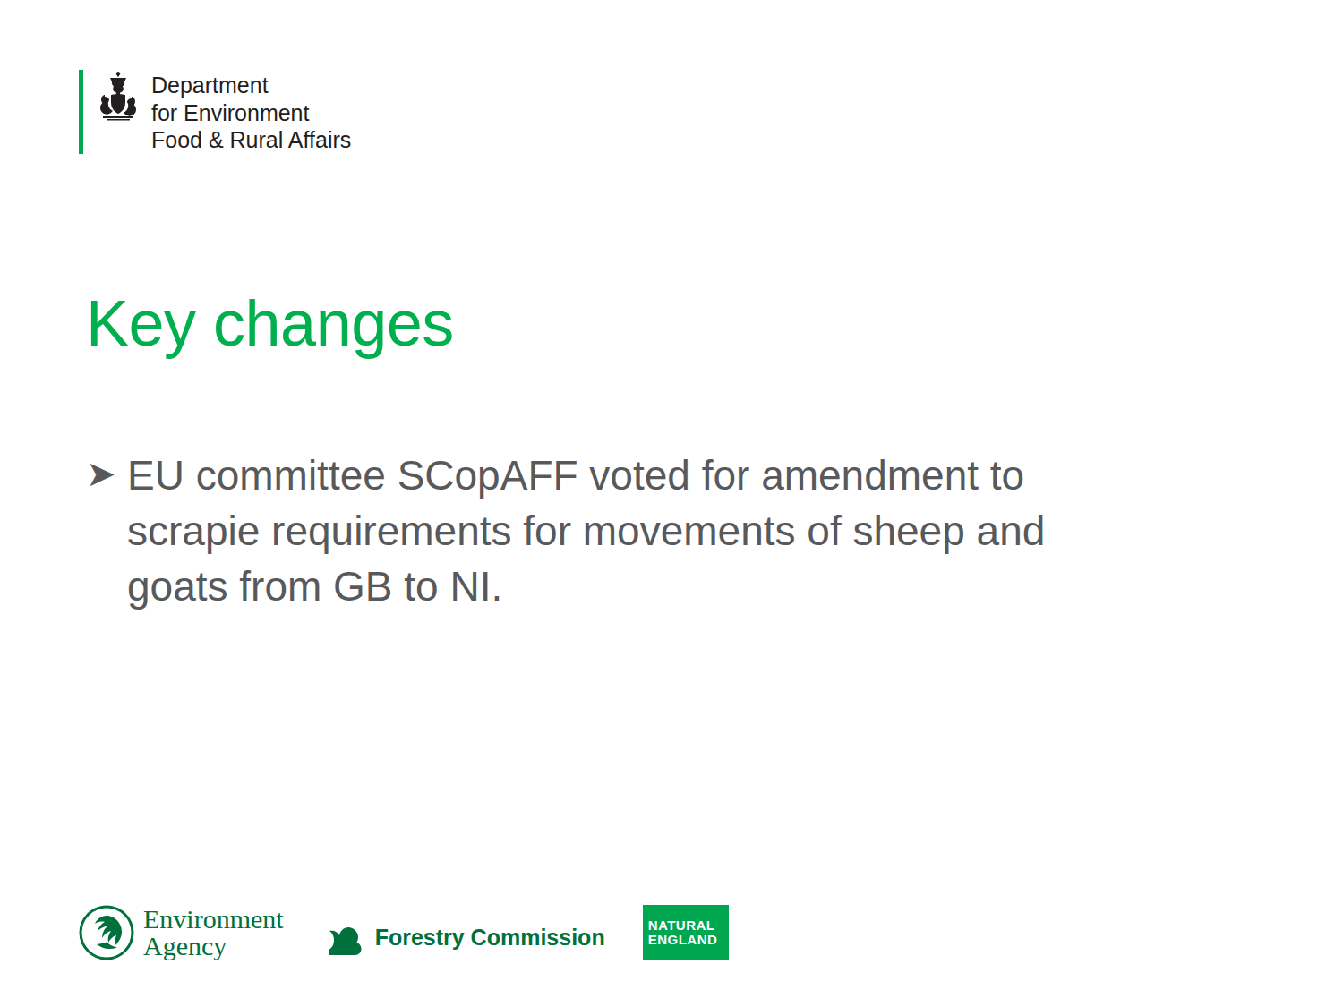Department
for Environment
Food & Rural Affairs
Key changes
➤
EU committee SCopAFF voted for amendment to scrapie requirements for movements of sheep and goats from GB to NI.
Environment
Agency
Forestry Commission
NATURAL
ENGLAND